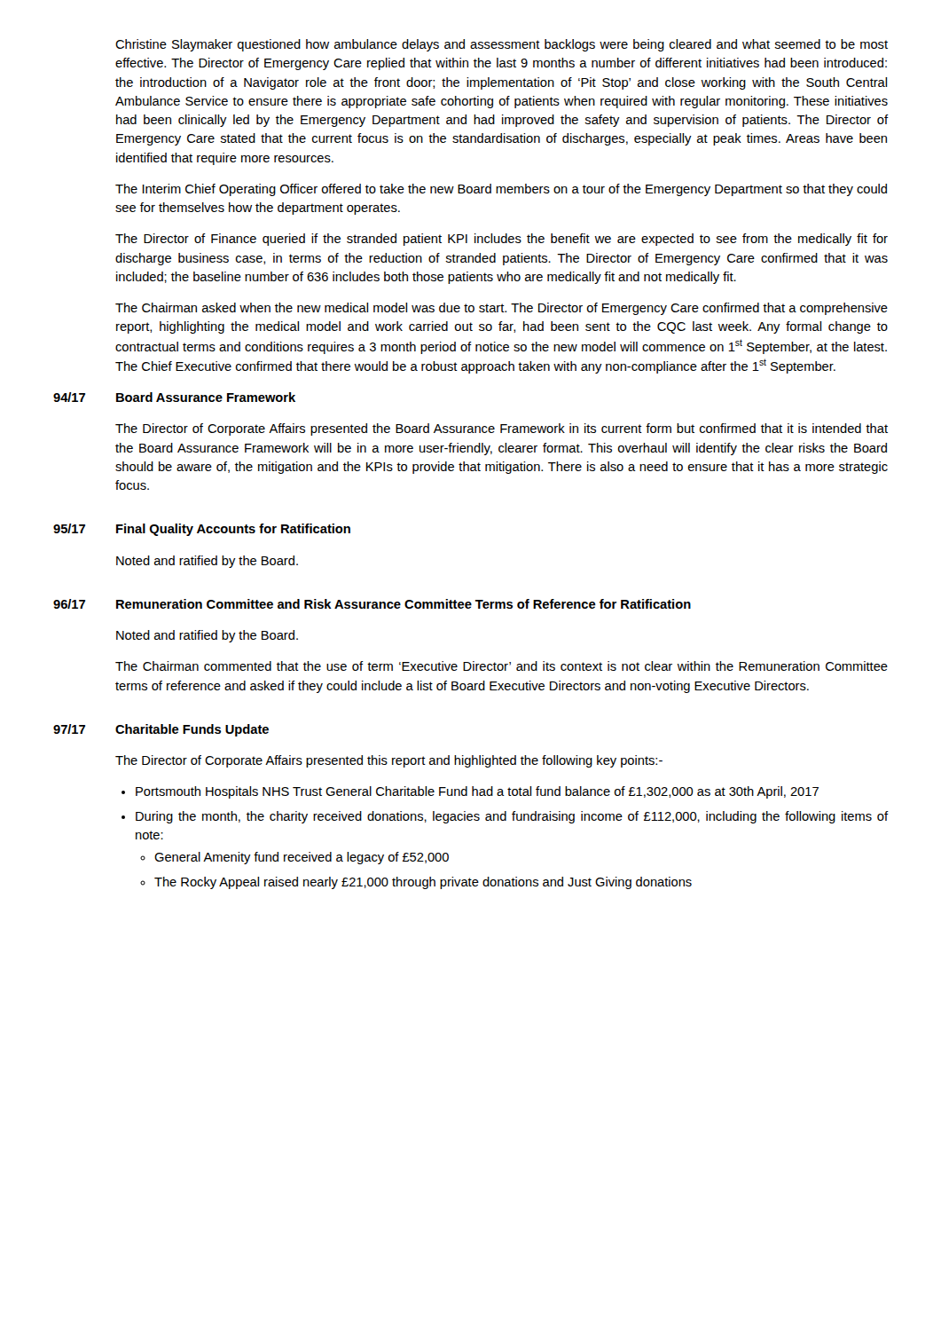Christine Slaymaker questioned how ambulance delays and assessment backlogs were being cleared and what seemed to be most effective. The Director of Emergency Care replied that within the last 9 months a number of different initiatives had been introduced: the introduction of a Navigator role at the front door; the implementation of ‘Pit Stop’ and close working with the South Central Ambulance Service to ensure there is appropriate safe cohorting of patients when required with regular monitoring. These initiatives had been clinically led by the Emergency Department and had improved the safety and supervision of patients. The Director of Emergency Care stated that the current focus is on the standardisation of discharges, especially at peak times. Areas have been identified that require more resources.
The Interim Chief Operating Officer offered to take the new Board members on a tour of the Emergency Department so that they could see for themselves how the department operates.
The Director of Finance queried if the stranded patient KPI includes the benefit we are expected to see from the medically fit for discharge business case, in terms of the reduction of stranded patients. The Director of Emergency Care confirmed that it was included; the baseline number of 636 includes both those patients who are medically fit and not medically fit.
The Chairman asked when the new medical model was due to start. The Director of Emergency Care confirmed that a comprehensive report, highlighting the medical model and work carried out so far, had been sent to the CQC last week. Any formal change to contractual terms and conditions requires a 3 month period of notice so the new model will commence on 1st September, at the latest. The Chief Executive confirmed that there would be a robust approach taken with any non-compliance after the 1st September.
94/17
Board Assurance Framework
The Director of Corporate Affairs presented the Board Assurance Framework in its current form but confirmed that it is intended that the Board Assurance Framework will be in a more user-friendly, clearer format. This overhaul will identify the clear risks the Board should be aware of, the mitigation and the KPIs to provide that mitigation. There is also a need to ensure that it has a more strategic focus.
95/17
Final Quality Accounts for Ratification
Noted and ratified by the Board.
96/17
Remuneration Committee and Risk Assurance Committee Terms of Reference for Ratification
Noted and ratified by the Board.
The Chairman commented that the use of term ‘Executive Director’ and its context is not clear within the Remuneration Committee terms of reference and asked if they could include a list of Board Executive Directors and non-voting Executive Directors.
97/17
Charitable Funds Update
The Director of Corporate Affairs presented this report and highlighted the following key points:-
Portsmouth Hospitals NHS Trust General Charitable Fund had a total fund balance of £1,302,000 as at 30th April, 2017
During the month, the charity received donations, legacies and fundraising income of £112,000, including the following items of note:
General Amenity fund received a legacy of £52,000
The Rocky Appeal raised nearly £21,000 through private donations and Just Giving donations